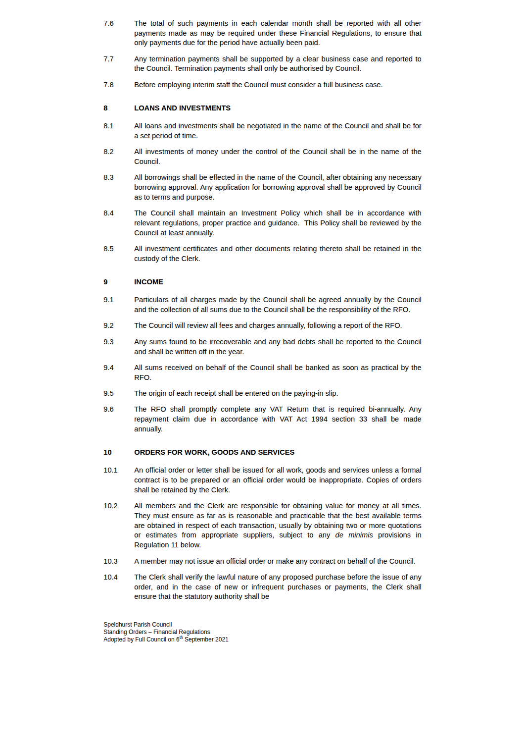7.6
The total of such payments in each calendar month shall be reported with all other payments made as may be required under these Financial Regulations, to ensure that only payments due for the period have actually been paid.
7.7
Any termination payments shall be supported by a clear business case and reported to the Council. Termination payments shall only be authorised by Council.
7.8
Before employing interim staff the Council must consider a full business case.
8
LOANS AND INVESTMENTS
8.1
All loans and investments shall be negotiated in the name of the Council and shall be for a set period of time.
8.2
All investments of money under the control of the Council shall be in the name of the Council.
8.3
All borrowings shall be effected in the name of the Council, after obtaining any necessary borrowing approval. Any application for borrowing approval shall be approved by Council as to terms and purpose.
8.4
The Council shall maintain an Investment Policy which shall be in accordance with relevant regulations, proper practice and guidance. This Policy shall be reviewed by the Council at least annually.
8.5
All investment certificates and other documents relating thereto shall be retained in the custody of the Clerk.
9
INCOME
9.1
Particulars of all charges made by the Council shall be agreed annually by the Council and the collection of all sums due to the Council shall be the responsibility of the RFO.
9.2
The Council will review all fees and charges annually, following a report of the RFO.
9.3
Any sums found to be irrecoverable and any bad debts shall be reported to the Council and shall be written off in the year.
9.4
All sums received on behalf of the Council shall be banked as soon as practical by the RFO.
9.5
The origin of each receipt shall be entered on the paying-in slip.
9.6
The RFO shall promptly complete any VAT Return that is required bi-annually. Any repayment claim due in accordance with VAT Act 1994 section 33 shall be made annually.
10
ORDERS FOR WORK, GOODS AND SERVICES
10.1
An official order or letter shall be issued for all work, goods and services unless a formal contract is to be prepared or an official order would be inappropriate. Copies of orders shall be retained by the Clerk.
10.2
All members and the Clerk are responsible for obtaining value for money at all times. They must ensure as far as is reasonable and practicable that the best available terms are obtained in respect of each transaction, usually by obtaining two or more quotations or estimates from appropriate suppliers, subject to any de minimis provisions in Regulation 11 below.
10.3
A member may not issue an official order or make any contract on behalf of the Council.
10.4
The Clerk shall verify the lawful nature of any proposed purchase before the issue of any order, and in the case of new or infrequent purchases or payments, the Clerk shall ensure that the statutory authority shall be
Speldhurst Parish Council
Standing Orders – Financial Regulations
Adopted by Full Council on 6th September 2021